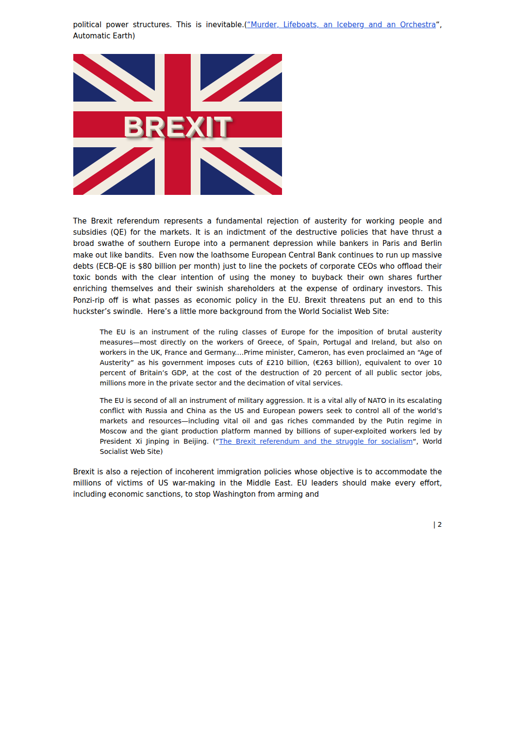political power structures. This is inevitable.(“Murder, Lifeboats, an Iceberg and an Orchestra“, Automatic Earth)
BREXIT
The Brexit referendum represents a fundamental rejection of austerity for working people and subsidies (QE) for the markets. It is an indictment of the destructive policies that have thrust a broad swathe of southern Europe into a permanent depression while bankers in Paris and Berlin make out like bandits. Even now the loathsome European Central Bank continues to run up massive debts (ECB-QE is $80 billion per month) just to line the pockets of corporate CEOs who offload their toxic bonds with the clear intention of using the money to buyback their own shares further enriching themselves and their swinish shareholders at the expense of ordinary investors. This Ponzi-rip off is what passes as economic policy in the EU. Brexit threatens put an end to this huckster’s swindle. Here’s a little more background from the World Socialist Web Site:
The EU is an instrument of the ruling classes of Europe for the imposition of brutal austerity measures—most directly on the workers of Greece, of Spain, Portugal and Ireland, but also on workers in the UK, France and Germany.…Prime minister, Cameron, has even proclaimed an “Age of Austerity” as his government imposes cuts of £210 billion, (€263 billion), equivalent to over 10 percent of Britain’s GDP, at the cost of the destruction of 20 percent of all public sector jobs, millions more in the private sector and the decimation of vital services.
The EU is second of all an instrument of military aggression. It is a vital ally of NATO in its escalating conflict with Russia and China as the US and European powers seek to control all of the world’s markets and resources—including vital oil and gas riches commanded by the Putin regime in Moscow and the giant production platform manned by billions of super-exploited workers led by President Xi Jinping in Beijing. (“The Brexit referendum and the struggle for socialism“, World Socialist Web Site)
Brexit is also a rejection of incoherent immigration policies whose objective is to accommodate the millions of victims of US war-making in the Middle East. EU leaders should make every effort, including economic sanctions, to stop Washington from arming and
| 2